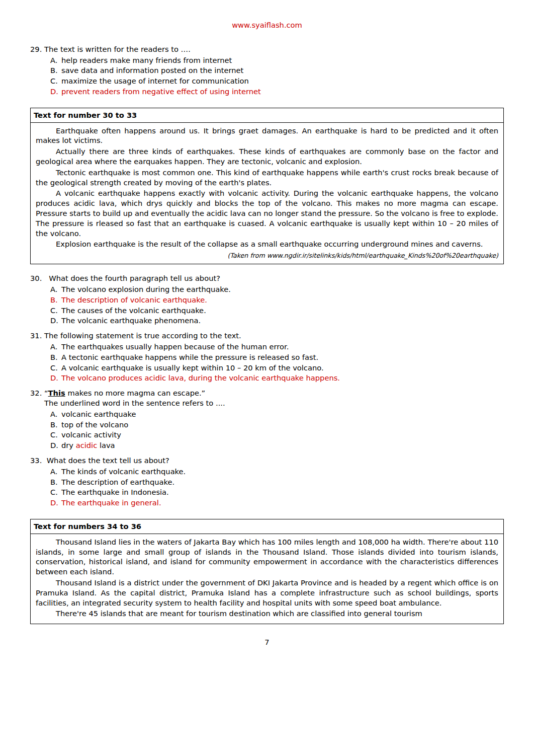www.syaiflash.com
29. The text is written for the readers to ….
A. help readers make many friends from internet
B. save data and information posted on the internet
C. maximize the usage of internet for communication
D. prevent readers from negative effect of using internet
Text for number 30 to 33
Earthquake often happens around us. It brings graet damages. An earthquake is hard to be predicted and it often makes lot victims.
Actually there are three kinds of earthquakes. These kinds of earthquakes are commonly base on the factor and geological area where the earquakes happen. They are tectonic, volcanic and explosion.
Tectonic earthquake is most common one. This kind of earthquake happens while earth's crust rocks break because of the geological strength created by moving of the earth's plates.
A volcanic earthquake happens exactly with volcanic activity. During the volcanic earthquake happens, the volcano produces acidic lava, which drys quickly and blocks the top of the volcano. This makes no more magma can escape. Pressure starts to build up and eventually the acidic lava can no longer stand the pressure. So the volcano is free to explode. The pressure is rleased so fast that an earthquake is cuased. A volcanic earthquake is usually kept within 10 – 20 miles of the volcano.
Explosion earthquake is the result of the collapse as a small earthquake occurring underground mines and caverns.
(Taken from www.ngdir.ir/sitelinks/kids/html/earthquake_Kinds%20of%20earthquake)
30. What does the fourth paragraph tell us about?
A. The volcano explosion during the earthquake.
B. The description of volcanic earthquake.
C. The causes of the volcanic earthquake.
D. The volcanic earthquake phenomena.
31. The following statement is true according to the text.
A. The earthquakes usually happen because of the human error.
B. A tectonic earthquake happens while the pressure is released so fast.
C. A volcanic earthquake is usually kept within 10 – 20 km of the volcano.
D. The volcano produces acidic lava, during the volcanic earthquake happens.
32. “This makes no more magma can escape.”
The underlined word in the sentence refers to ....
A. volcanic earthquake
B. top of the volcano
C. volcanic activity
D. dry acidic lava
33. What does the text tell us about?
A. The kinds of volcanic earthquake.
B. The description of earthquake.
C. The earthquake in Indonesia.
D. The earthquake in general.
Text for numbers 34 to 36
Thousand Island lies in the waters of Jakarta Bay which has 100 miles length and 108,000 ha width. There're about 110 islands, in some large and small group of islands in the Thousand Island. Those islands divided into tourism islands, conservation, historical island, and island for community empowerment in accordance with the characteristics differences between each island.
Thousand Island is a district under the government of DKI Jakarta Province and is headed by a regent which office is on Pramuka Island. As the capital district, Pramuka Island has a complete infrastructure such as school buildings, sports facilities, an integrated security system to health facility and hospital units with some speed boat ambulance.
There're 45 islands that are meant for tourism destination which are classified into general tourism
7